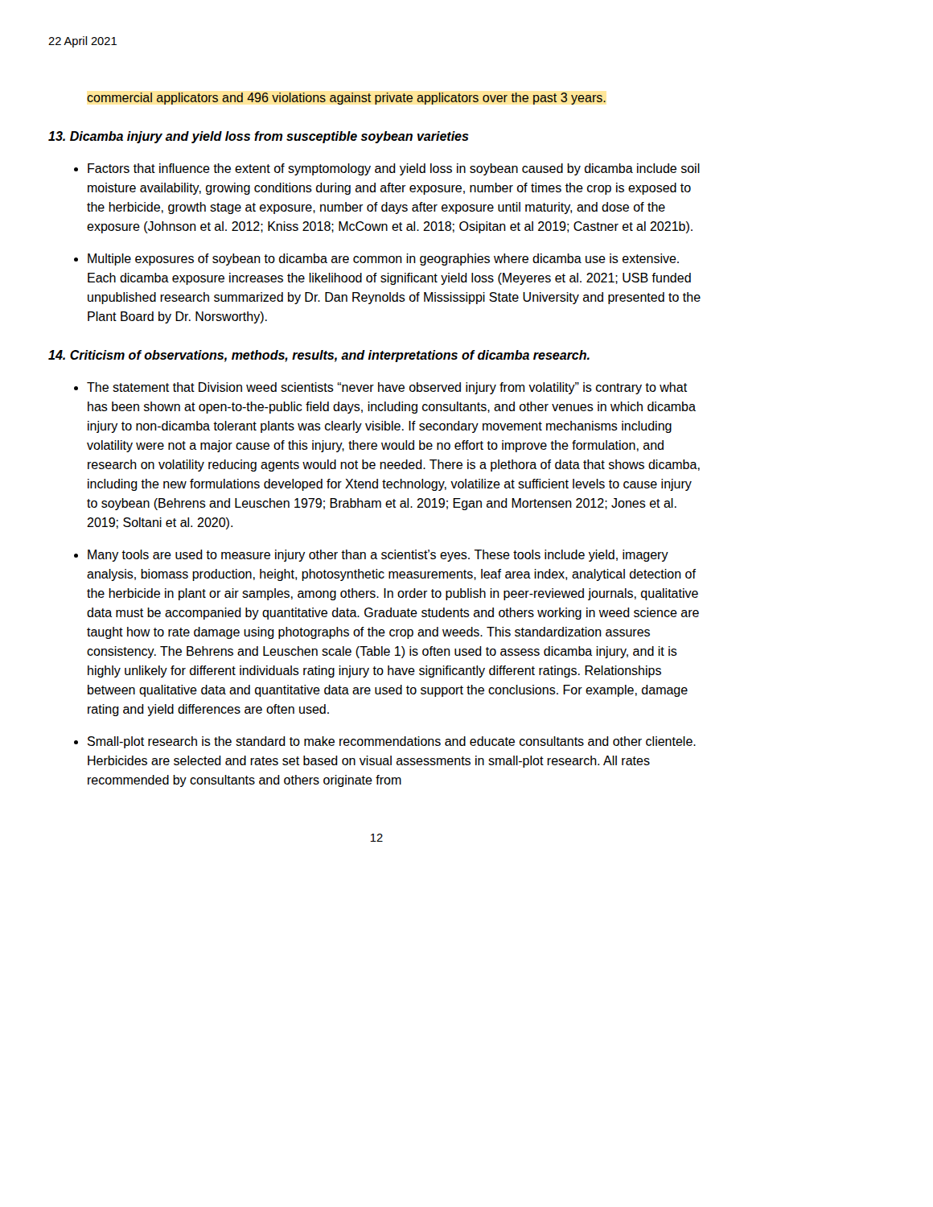22 April 2021
commercial applicators and 496 violations against private applicators over the past 3 years.
13. Dicamba injury and yield loss from susceptible soybean varieties
Factors that influence the extent of symptomology and yield loss in soybean caused by dicamba include soil moisture availability, growing conditions during and after exposure, number of times the crop is exposed to the herbicide, growth stage at exposure, number of days after exposure until maturity, and dose of the exposure (Johnson et al. 2012; Kniss 2018; McCown et al. 2018; Osipitan et al 2019; Castner et al 2021b).
Multiple exposures of soybean to dicamba are common in geographies where dicamba use is extensive. Each dicamba exposure increases the likelihood of significant yield loss (Meyeres et al. 2021; USB funded unpublished research summarized by Dr. Dan Reynolds of Mississippi State University and presented to the Plant Board by Dr. Norsworthy).
14. Criticism of observations, methods, results, and interpretations of dicamba research.
The statement that Division weed scientists “never have observed injury from volatility” is contrary to what has been shown at open-to-the-public field days, including consultants, and other venues in which dicamba injury to non-dicamba tolerant plants was clearly visible. If secondary movement mechanisms including volatility were not a major cause of this injury, there would be no effort to improve the formulation, and research on volatility reducing agents would not be needed. There is a plethora of data that shows dicamba, including the new formulations developed for Xtend technology, volatilize at sufficient levels to cause injury to soybean (Behrens and Leuschen 1979; Brabham et al. 2019; Egan and Mortensen 2012; Jones et al. 2019; Soltani et al. 2020).
Many tools are used to measure injury other than a scientist’s eyes. These tools include yield, imagery analysis, biomass production, height, photosynthetic measurements, leaf area index, analytical detection of the herbicide in plant or air samples, among others. In order to publish in peer-reviewed journals, qualitative data must be accompanied by quantitative data. Graduate students and others working in weed science are taught how to rate damage using photographs of the crop and weeds. This standardization assures consistency. The Behrens and Leuschen scale (Table 1) is often used to assess dicamba injury, and it is highly unlikely for different individuals rating injury to have significantly different ratings. Relationships between qualitative data and quantitative data are used to support the conclusions. For example, damage rating and yield differences are often used.
Small-plot research is the standard to make recommendations and educate consultants and other clientele. Herbicides are selected and rates set based on visual assessments in small-plot research. All rates recommended by consultants and others originate from
12